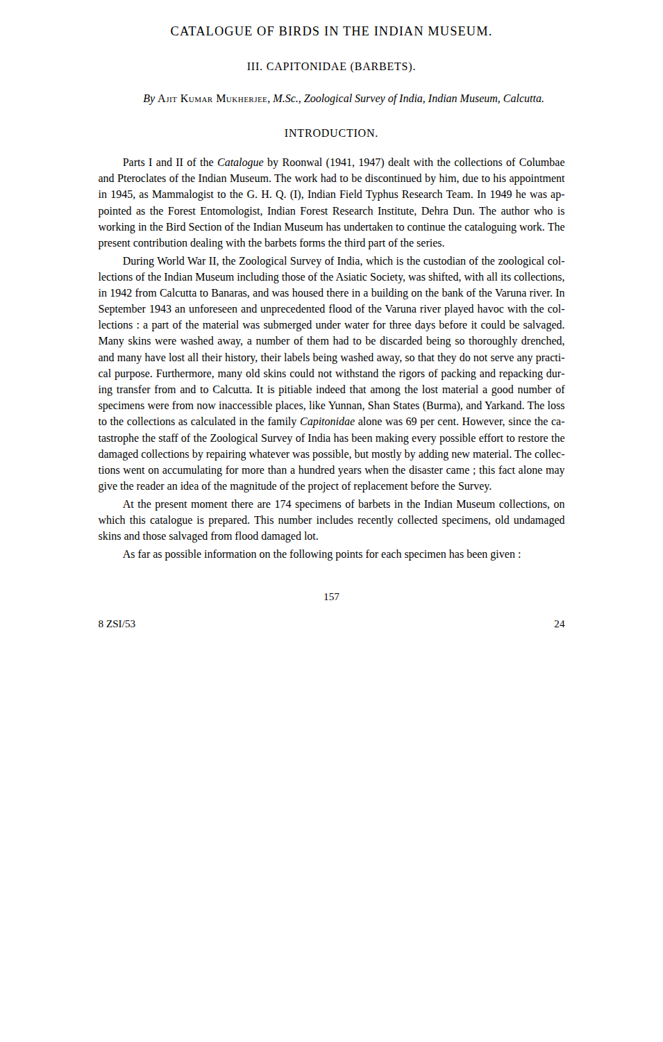Catalogue of Birds in the Indian Museum.
III. Capitonidae (Barbets).
By Ajit Kumar Mukherjee, M.Sc., Zoological Survey of India, Indian Museum, Calcutta.
Introduction.
Parts I and II of the Catalogue by Roonwal (1941, 1947) dealt with the collections of Columbae and Pteroclates of the Indian Museum. The work had to be discontinued by him, due to his appointment in 1945, as Mammalogist to the G. H. Q. (I), Indian Field Typhus Research Team. In 1949 he was appointed as the Forest Entomologist, Indian Forest Research Institute, Dehra Dun. The author who is working in the Bird Section of the Indian Museum has undertaken to continue the cataloguing work. The present contribution dealing with the barbets forms the third part of the series.
During World War II, the Zoological Survey of India, which is the custodian of the zoological collections of the Indian Museum including those of the Asiatic Society, was shifted, with all its collections, in 1942 from Calcutta to Banaras, and was housed there in a building on the bank of the Varuna river. In September 1943 an unforeseen and unprecedented flood of the Varuna river played havoc with the collections : a part of the material was submerged under water for three days before it could be salvaged. Many skins were washed away, a number of them had to be discarded being so thoroughly drenched, and many have lost all their history, their labels being washed away, so that they do not serve any practical purpose. Furthermore, many old skins could not withstand the rigors of packing and repacking during transfer from and to Calcutta. It is pitiable indeed that among the lost material a good number of specimens were from now inaccessible places, like Yunnan, Shan States (Burma), and Yarkand. The loss to the collections as calculated in the family Capitonidae alone was 69 per cent. However, since the catastrophe the staff of the Zoological Survey of India has been making every possible effort to restore the damaged collections by repairing whatever was possible, but mostly by adding new material. The collections went on accumulating for more than a hundred years when the disaster came ; this fact alone may give the reader an idea of the magnitude of the project of replacement before the Survey.
At the present moment there are 174 specimens of barbets in the Indian Museum collections, on which this catalogue is prepared. This number includes recently collected specimens, old undamaged skins and those salvaged from flood damaged lot.
As far as possible information on the following points for each specimen has been given :
157
8 ZSI/53
24